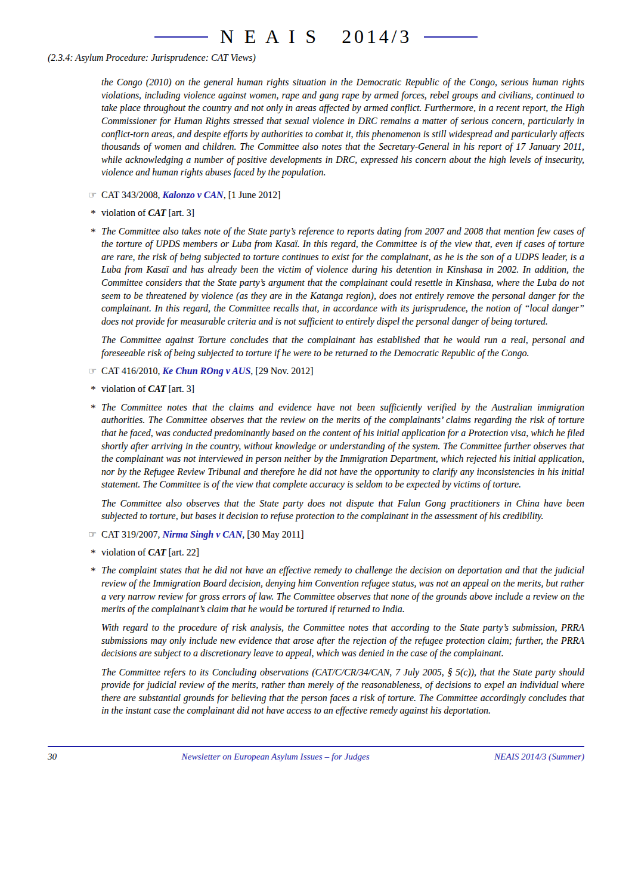N E A I S 2014/3
(2.3.4: Asylum Procedure: Jurisprudence: CAT Views)
the Congo (2010) on the general human rights situation in the Democratic Republic of the Congo, serious human rights violations, including violence against women, rape and gang rape by armed forces, rebel groups and civilians, continued to take place throughout the country and not only in areas affected by armed conflict. Furthermore, in a recent report, the High Commissioner for Human Rights stressed that sexual violence in DRC remains a matter of serious concern, particularly in conflict-torn areas, and despite efforts by authorities to combat it, this phenomenon is still widespread and particularly affects thousands of women and children. The Committee also notes that the Secretary-General in his report of 17 January 2011, while acknowledging a number of positive developments in DRC, expressed his concern about the high levels of insecurity, violence and human rights abuses faced by the population.
CAT 343/2008, Kalonzo v CAN, [1 June 2012]
violation of CAT [art. 3]
The Committee also takes note of the State party’s reference to reports dating from 2007 and 2008 that mention few cases of the torture of UPDS members or Luba from Kasaï. In this regard, the Committee is of the view that, even if cases of torture are rare, the risk of being subjected to torture continues to exist for the complainant, as he is the son of a UDPS leader, is a Luba from Kasaï and has already been the victim of violence during his detention in Kinshasa in 2002. In addition, the Committee considers that the State party’s argument that the complainant could resettle in Kinshasa, where the Luba do not seem to be threatened by violence (as they are in the Katanga region), does not entirely remove the personal danger for the complainant. In this regard, the Committee recalls that, in accordance with its jurisprudence, the notion of “local danger” does not provide for measurable criteria and is not sufficient to entirely dispel the personal danger of being tortured. The Committee against Torture concludes that the complainant has established that he would run a real, personal and foreseeable risk of being subjected to torture if he were to be returned to the Democratic Republic of the Congo.
CAT 416/2010, Ke Chun ROng v AUS, [29 Nov. 2012]
violation of CAT [art. 3]
The Committee notes that the claims and evidence have not been sufficiently verified by the Australian immigration authorities. The Committee observes that the review on the merits of the complainants’ claims regarding the risk of torture that he faced, was conducted predominantly based on the content of his initial application for a Protection visa, which he filed shortly after arriving in the country, without knowledge or understanding of the system. The Committee further observes that the complainant was not interviewed in person neither by the Immigration Department, which rejected his initial application, nor by the Refugee Review Tribunal and therefore he did not have the opportunity to clarify any inconsistencies in his initial statement. The Committee is of the view that complete accuracy is seldom to be expected by victims of torture. The Committee also observes that the State party does not dispute that Falun Gong practitioners in China have been subjected to torture, but bases it decision to refuse protection to the complainant in the assessment of his credibility.
CAT 319/2007, Nirma Singh v CAN, [30 May 2011]
violation of CAT [art. 22]
The complaint states that he did not have an effective remedy to challenge the decision on deportation and that the judicial review of the Immigration Board decision, denying him Convention refugee status, was not an appeal on the merits, but rather a very narrow review for gross errors of law. The Committee observes that none of the grounds above include a review on the merits of the complainant’s claim that he would be tortured if returned to India. With regard to the procedure of risk analysis, the Committee notes that according to the State party’s submission, PRRA submissions may only include new evidence that arose after the rejection of the refugee protection claim; further, the PRRA decisions are subject to a discretionary leave to appeal, which was denied in the case of the complainant. The Committee refers to its Concluding observations (CAT/C/CR/34/CAN, 7 July 2005, § 5(c)), that the State party should provide for judicial review of the merits, rather than merely of the reasonableness, of decisions to expel an individual where there are substantial grounds for believing that the person faces a risk of torture. The Committee accordingly concludes that in the instant case the complainant did not have access to an effective remedy against his deportation.
30 Newsletter on European Asylum Issues – for Judges NEAIS 2014/3 (Summer)